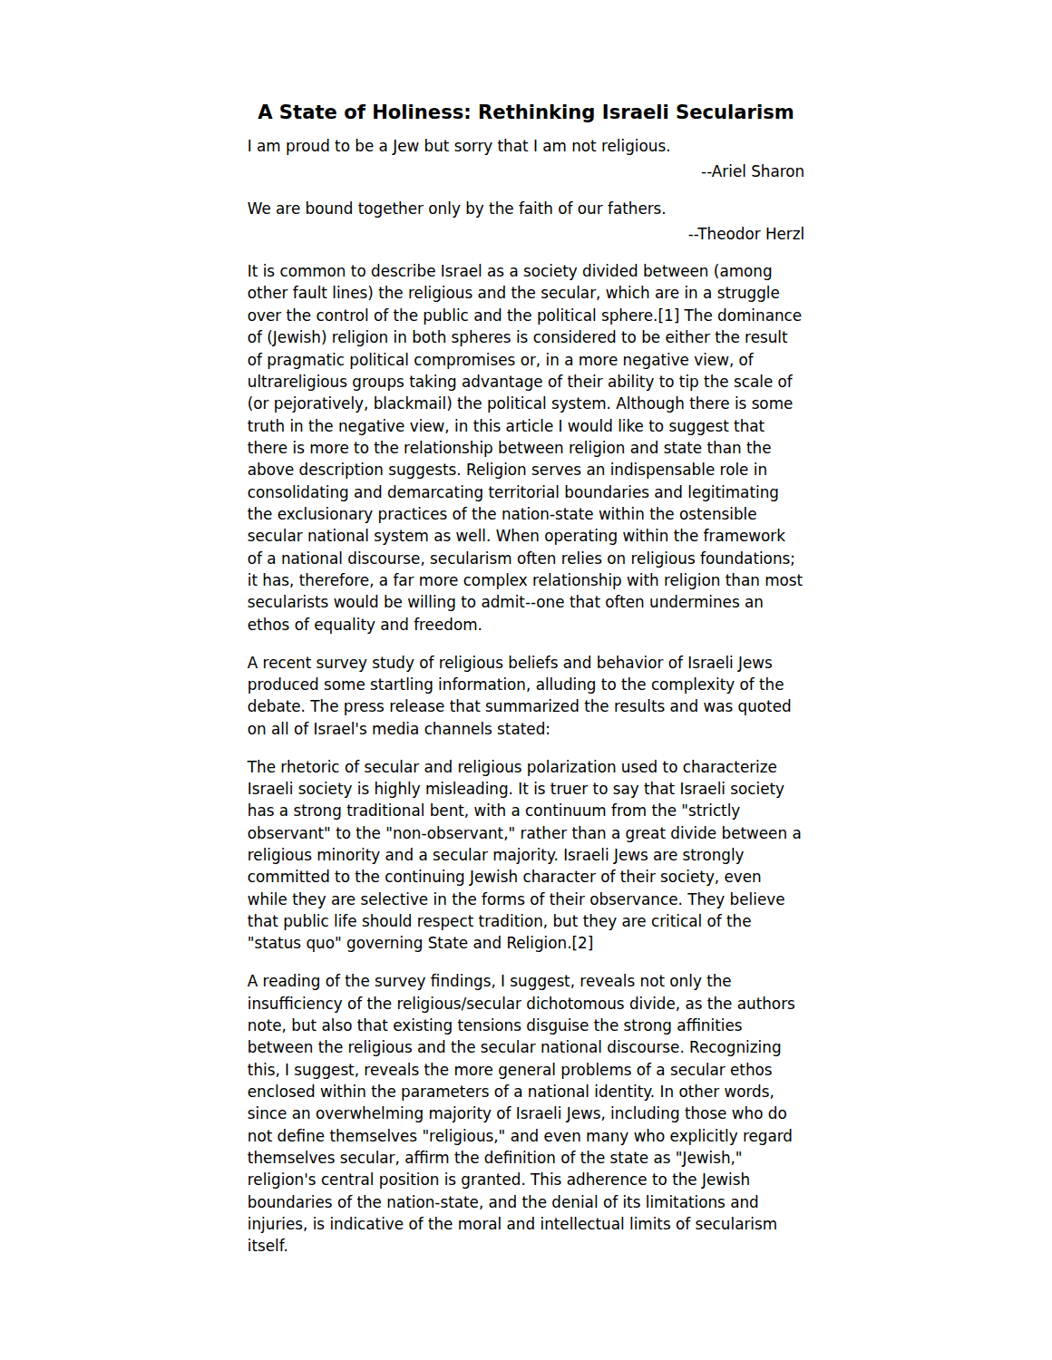A State of Holiness: Rethinking Israeli Secularism
I am proud to be a Jew but sorry that I am not religious.
--Ariel Sharon
We are bound together only by the faith of our fathers.
--Theodor Herzl
It is common to describe Israel as a society divided between (among other fault lines) the religious and the secular, which are in a struggle over the control of the public and the political sphere.[1] The dominance of (Jewish) religion in both spheres is considered to be either the result of pragmatic political compromises or, in a more negative view, of ultrareligious groups taking advantage of their ability to tip the scale of (or pejoratively, blackmail) the political system. Although there is some truth in the negative view, in this article I would like to suggest that there is more to the relationship between religion and state than the above description suggests. Religion serves an indispensable role in consolidating and demarcating territorial boundaries and legitimating the exclusionary practices of the nation-state within the ostensible secular national system as well. When operating within the framework of a national discourse, secularism often relies on religious foundations; it has, therefore, a far more complex relationship with religion than most secularists would be willing to admit--one that often undermines an ethos of equality and freedom.
A recent survey study of religious beliefs and behavior of Israeli Jews produced some startling information, alluding to the complexity of the debate. The press release that summarized the results and was quoted on all of Israel's media channels stated:
The rhetoric of secular and religious polarization used to characterize Israeli society is highly misleading. It is truer to say that Israeli society has a strong traditional bent, with a continuum from the "strictly observant" to the "non-observant," rather than a great divide between a religious minority and a secular majority. Israeli Jews are strongly committed to the continuing Jewish character of their society, even while they are selective in the forms of their observance. They believe that public life should respect tradition, but they are critical of the "status quo" governing State and Religion.[2]
A reading of the survey findings, I suggest, reveals not only the insufficiency of the religious/secular dichotomous divide, as the authors note, but also that existing tensions disguise the strong affinities between the religious and the secular national discourse. Recognizing this, I suggest, reveals the more general problems of a secular ethos enclosed within the parameters of a national identity. In other words, since an overwhelming majority of Israeli Jews, including those who do not define themselves "religious," and even many who explicitly regard themselves secular, affirm the definition of the state as "Jewish," religion's central position is granted. This adherence to the Jewish boundaries of the nation-state, and the denial of its limitations and injuries, is indicative of the moral and intellectual limits of secularism itself.